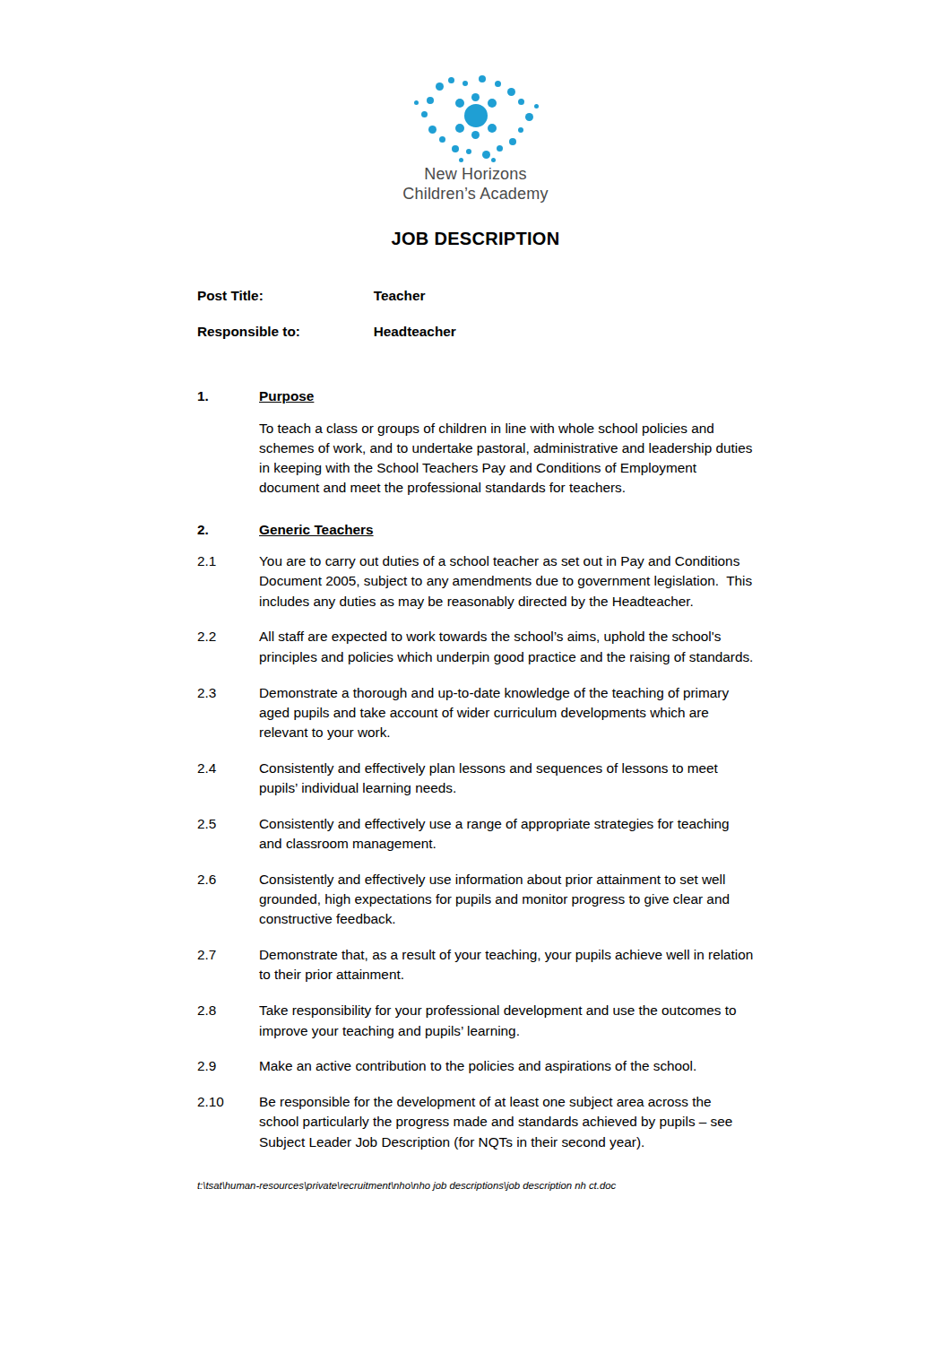New Horizons
Children’s Academy
JOB DESCRIPTION
| Post Title: | Teacher |
| Responsible to: | Headteacher |
1.
Purpose
To teach a class or groups of children in line with whole school policies and schemes of work, and to undertake pastoral, administrative and leadership duties in keeping with the School Teachers Pay and Conditions of Employment document and meet the professional standards for teachers.
2.
Generic Teachers
2.1
You are to carry out duties of a school teacher as set out in Pay and Conditions Document 2005, subject to any amendments due to government legislation. This includes any duties as may be reasonably directed by the Headteacher.
2.2
All staff are expected to work towards the school’s aims, uphold the school's principles and policies which underpin good practice and the raising of standards.
2.3
Demonstrate a thorough and up-to-date knowledge of the teaching of primary aged pupils and take account of wider curriculum developments which are relevant to your work.
2.4
Consistently and effectively plan lessons and sequences of lessons to meet pupils’ individual learning needs.
2.5
Consistently and effectively use a range of appropriate strategies for teaching and classroom management.
2.6
Consistently and effectively use information about prior attainment to set well grounded, high expectations for pupils and monitor progress to give clear and constructive feedback.
2.7
Demonstrate that, as a result of your teaching, your pupils achieve well in relation to their prior attainment.
2.8
Take responsibility for your professional development and use the outcomes to improve your teaching and pupils’ learning.
2.9
Make an active contribution to the policies and aspirations of the school.
2.10
Be responsible for the development of at least one subject area across the school particularly the progress made and standards achieved by pupils – see Subject Leader Job Description (for NQTs in their second year).
t:\tsat\human-resources\private\recruitment\nho\nho job descriptions\job description nh ct.doc